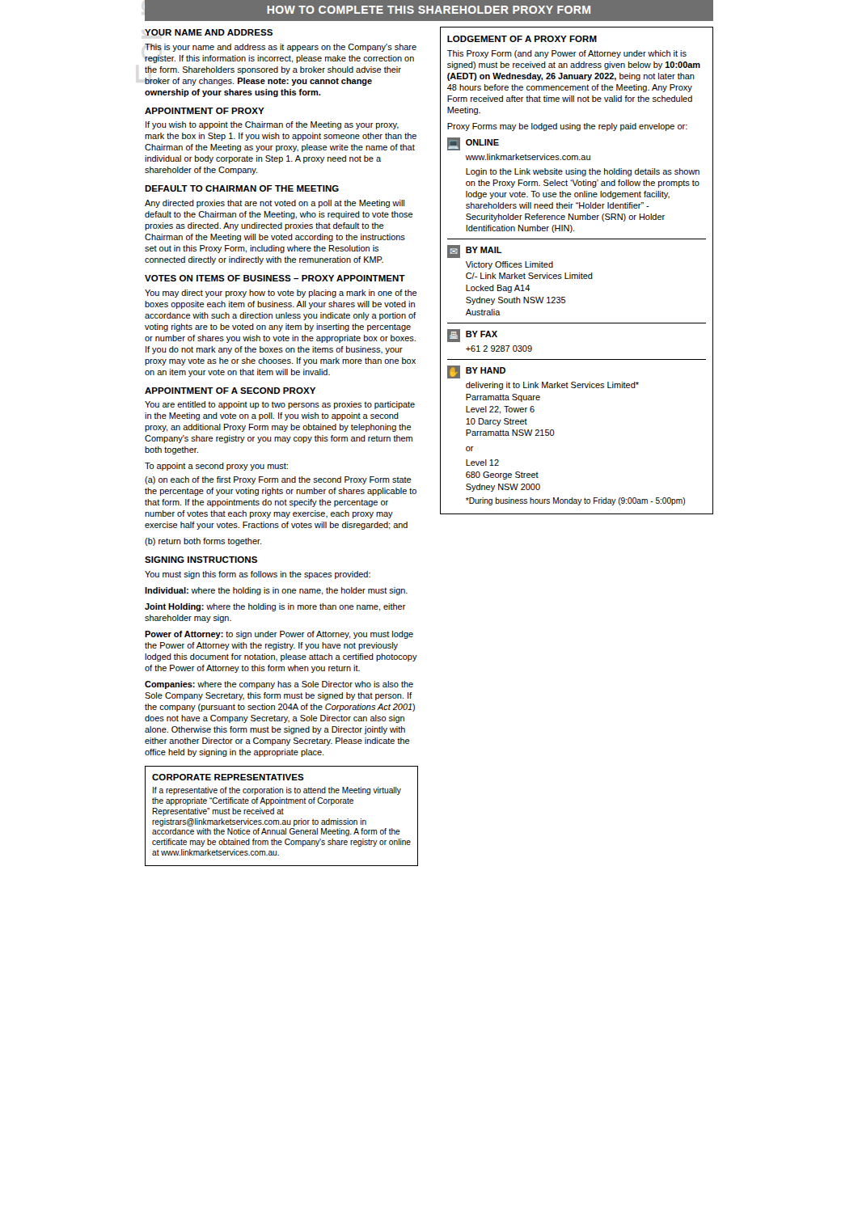For personal use only
HOW TO COMPLETE THIS SHAREHOLDER PROXY FORM
Your Name and Address
This is your name and address as it appears on the Company's share register. If this information is incorrect, please make the correction on the form. Shareholders sponsored by a broker should advise their broker of any changes. Please note: you cannot change ownership of your shares using this form.
Appointment of Proxy
If you wish to appoint the Chairman of the Meeting as your proxy, mark the box in Step 1. If you wish to appoint someone other than the Chairman of the Meeting as your proxy, please write the name of that individual or body corporate in Step 1. A proxy need not be a shareholder of the Company.
Default to Chairman of the Meeting
Any directed proxies that are not voted on a poll at the Meeting will default to the Chairman of the Meeting, who is required to vote those proxies as directed. Any undirected proxies that default to the Chairman of the Meeting will be voted according to the instructions set out in this Proxy Form, including where the Resolution is connected directly or indirectly with the remuneration of KMP.
Votes on Items of Business – Proxy Appointment
You may direct your proxy how to vote by placing a mark in one of the boxes opposite each item of business. All your shares will be voted in accordance with such a direction unless you indicate only a portion of voting rights are to be voted on any item by inserting the percentage or number of shares you wish to vote in the appropriate box or boxes. If you do not mark any of the boxes on the items of business, your proxy may vote as he or she chooses. If you mark more than one box on an item your vote on that item will be invalid.
Appointment of a Second Proxy
You are entitled to appoint up to two persons as proxies to participate in the Meeting and vote on a poll. If you wish to appoint a second proxy, an additional Proxy Form may be obtained by telephoning the Company's share registry or you may copy this form and return them both together.
To appoint a second proxy you must:
(a) on each of the first Proxy Form and the second Proxy Form state the percentage of your voting rights or number of shares applicable to that form. If the appointments do not specify the percentage or number of votes that each proxy may exercise, each proxy may exercise half your votes. Fractions of votes will be disregarded; and
(b) return both forms together.
Signing Instructions
You must sign this form as follows in the spaces provided:
Individual: where the holding is in one name, the holder must sign.
Joint Holding: where the holding is in more than one name, either shareholder may sign.
Power of Attorney: to sign under Power of Attorney, you must lodge the Power of Attorney with the registry. If you have not previously lodged this document for notation, please attach a certified photocopy of the Power of Attorney to this form when you return it.
Companies: where the company has a Sole Director who is also the Sole Company Secretary, this form must be signed by that person. If the company (pursuant to section 204A of the Corporations Act 2001) does not have a Company Secretary, a Sole Director can also sign alone. Otherwise this form must be signed by a Director jointly with either another Director or a Company Secretary. Please indicate the office held by signing in the appropriate place.
Corporate Representatives
If a representative of the corporation is to attend the Meeting virtually the appropriate “Certificate of Appointment of Corporate Representative” must be received at registrars@linkmarketservices.com.au prior to admission in accordance with the Notice of Annual General Meeting. A form of the certificate may be obtained from the Company's share registry or online at www.linkmarketservices.com.au.
Lodgement of a Proxy Form
This Proxy Form (and any Power of Attorney under which it is signed) must be received at an address given below by 10:00am (AEDT) on Wednesday, 26 January 2022, being not later than 48 hours before the commencement of the Meeting. Any Proxy Form received after that time will not be valid for the scheduled Meeting.
Proxy Forms may be lodged using the reply paid envelope or:
💻
Online
www.linkmarketservices.com.au
Login to the Link website using the holding details as shown on the Proxy Form. Select ‘Voting’ and follow the prompts to lodge your vote. To use the online lodgement facility, shareholders will need their “Holder Identifier” - Securityholder Reference Number (SRN) or Holder Identification Number (HIN).
✉
By Mail
Victory Offices Limited
C/- Link Market Services Limited
Locked Bag A14
Sydney South NSW 1235
Australia
🖶
By Fax
+61 2 9287 0309
✋
By Hand
delivering it to Link Market Services Limited*
Parramatta Square
Level 22, Tower 6
10 Darcy Street
Parramatta NSW 2150
or
Level 12
680 George Street
Sydney NSW 2000
*During business hours Monday to Friday (9:00am - 5:00pm)